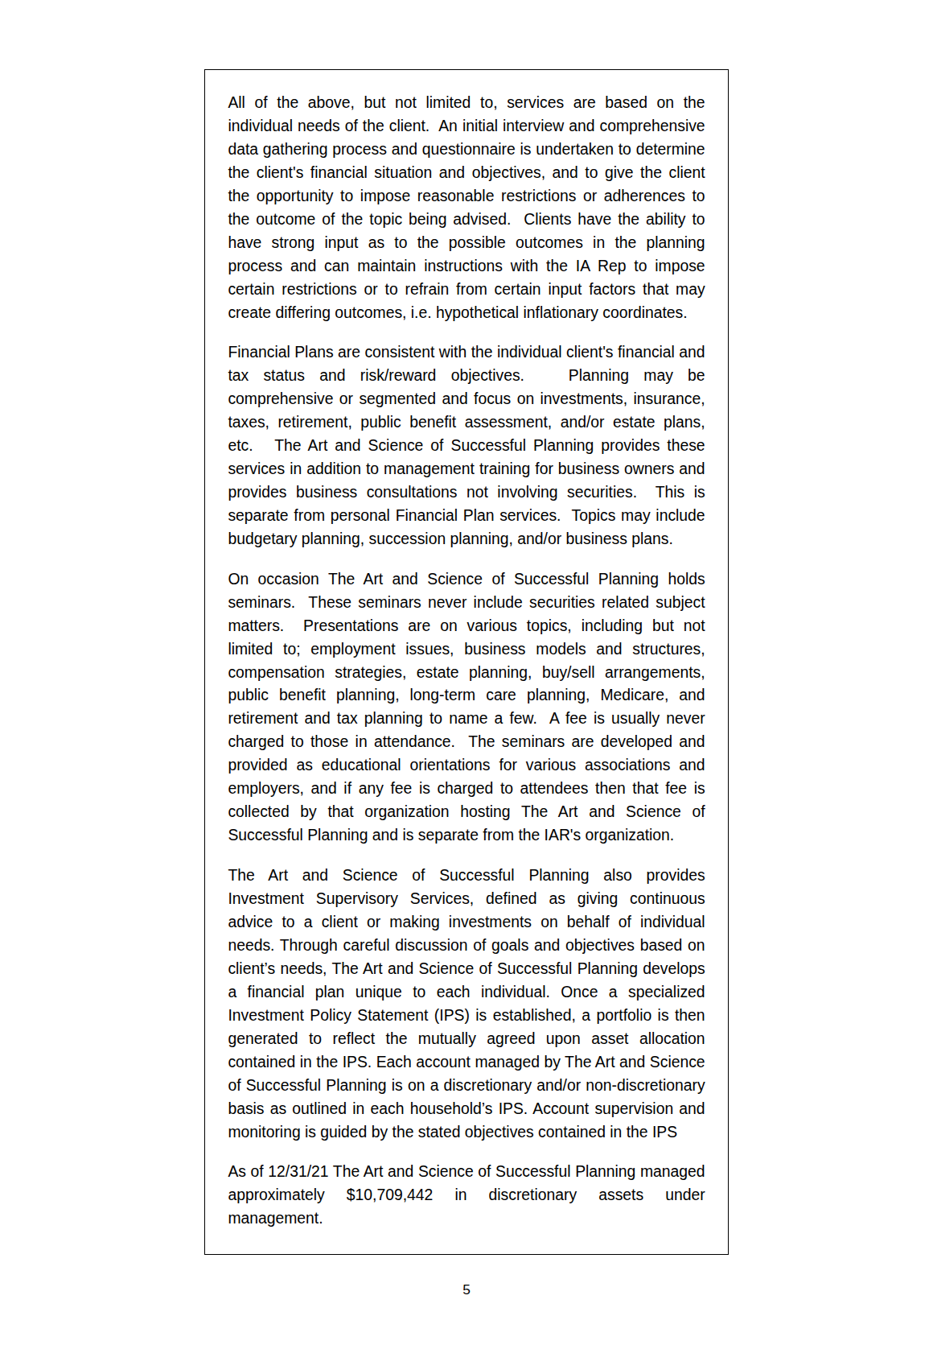All of the above, but not limited to, services are based on the individual needs of the client. An initial interview and comprehensive data gathering process and questionnaire is undertaken to determine the client's financial situation and objectives, and to give the client the opportunity to impose reasonable restrictions or adherences to the outcome of the topic being advised. Clients have the ability to have strong input as to the possible outcomes in the planning process and can maintain instructions with the IA Rep to impose certain restrictions or to refrain from certain input factors that may create differing outcomes, i.e. hypothetical inflationary coordinates.
Financial Plans are consistent with the individual client's financial and tax status and risk/reward objectives. Planning may be comprehensive or segmented and focus on investments, insurance, taxes, retirement, public benefit assessment, and/or estate plans, etc. The Art and Science of Successful Planning provides these services in addition to management training for business owners and provides business consultations not involving securities. This is separate from personal Financial Plan services. Topics may include budgetary planning, succession planning, and/or business plans.
On occasion The Art and Science of Successful Planning holds seminars. These seminars never include securities related subject matters. Presentations are on various topics, including but not limited to; employment issues, business models and structures, compensation strategies, estate planning, buy/sell arrangements, public benefit planning, long-term care planning, Medicare, and retirement and tax planning to name a few. A fee is usually never charged to those in attendance. The seminars are developed and provided as educational orientations for various associations and employers, and if any fee is charged to attendees then that fee is collected by that organization hosting The Art and Science of Successful Planning and is separate from the IAR's organization.
The Art and Science of Successful Planning also provides Investment Supervisory Services, defined as giving continuous advice to a client or making investments on behalf of individual needs. Through careful discussion of goals and objectives based on client’s needs, The Art and Science of Successful Planning develops a financial plan unique to each individual. Once a specialized Investment Policy Statement (IPS) is established, a portfolio is then generated to reflect the mutually agreed upon asset allocation contained in the IPS. Each account managed by The Art and Science of Successful Planning is on a discretionary and/or non-discretionary basis as outlined in each household’s IPS. Account supervision and monitoring is guided by the stated objectives contained in the IPS
As of 12/31/21 The Art and Science of Successful Planning managed approximately $10,709,442 in discretionary assets under management.
5